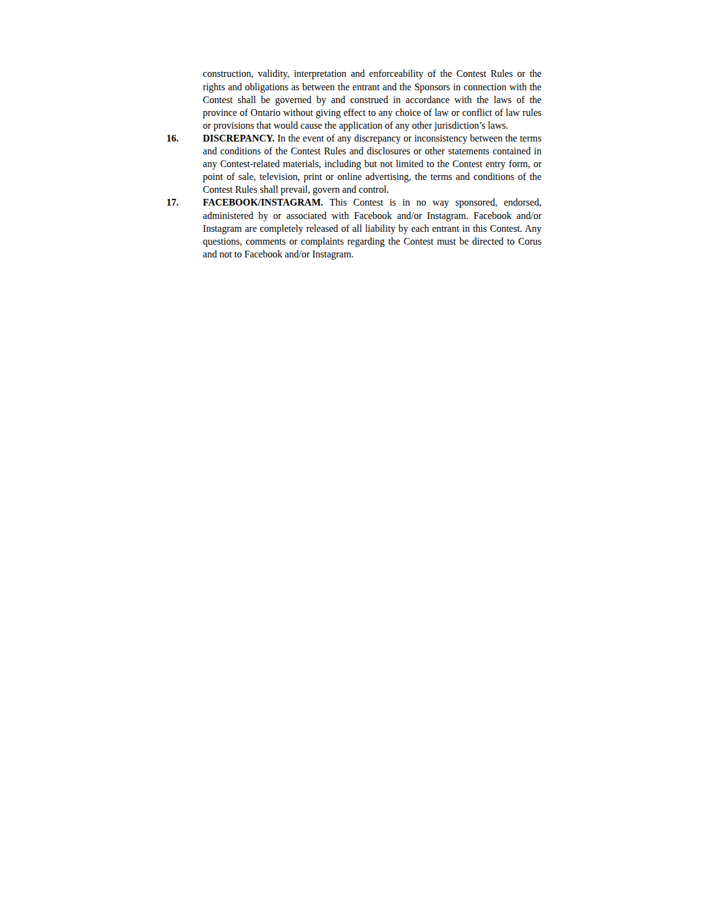construction, validity, interpretation and enforceability of the Contest Rules or the rights and obligations as between the entrant and the Sponsors in connection with the Contest shall be governed by and construed in accordance with the laws of the province of Ontario without giving effect to any choice of law or conflict of law rules or provisions that would cause the application of any other jurisdiction’s laws.
16. DISCREPANCY. In the event of any discrepancy or inconsistency between the terms and conditions of the Contest Rules and disclosures or other statements contained in any Contest-related materials, including but not limited to the Contest entry form, or point of sale, television, print or online advertising, the terms and conditions of the Contest Rules shall prevail, govern and control.
17. FACEBOOK/INSTAGRAM. This Contest is in no way sponsored, endorsed, administered by or associated with Facebook and/or Instagram. Facebook and/or Instagram are completely released of all liability by each entrant in this Contest. Any questions, comments or complaints regarding the Contest must be directed to Corus and not to Facebook and/or Instagram.